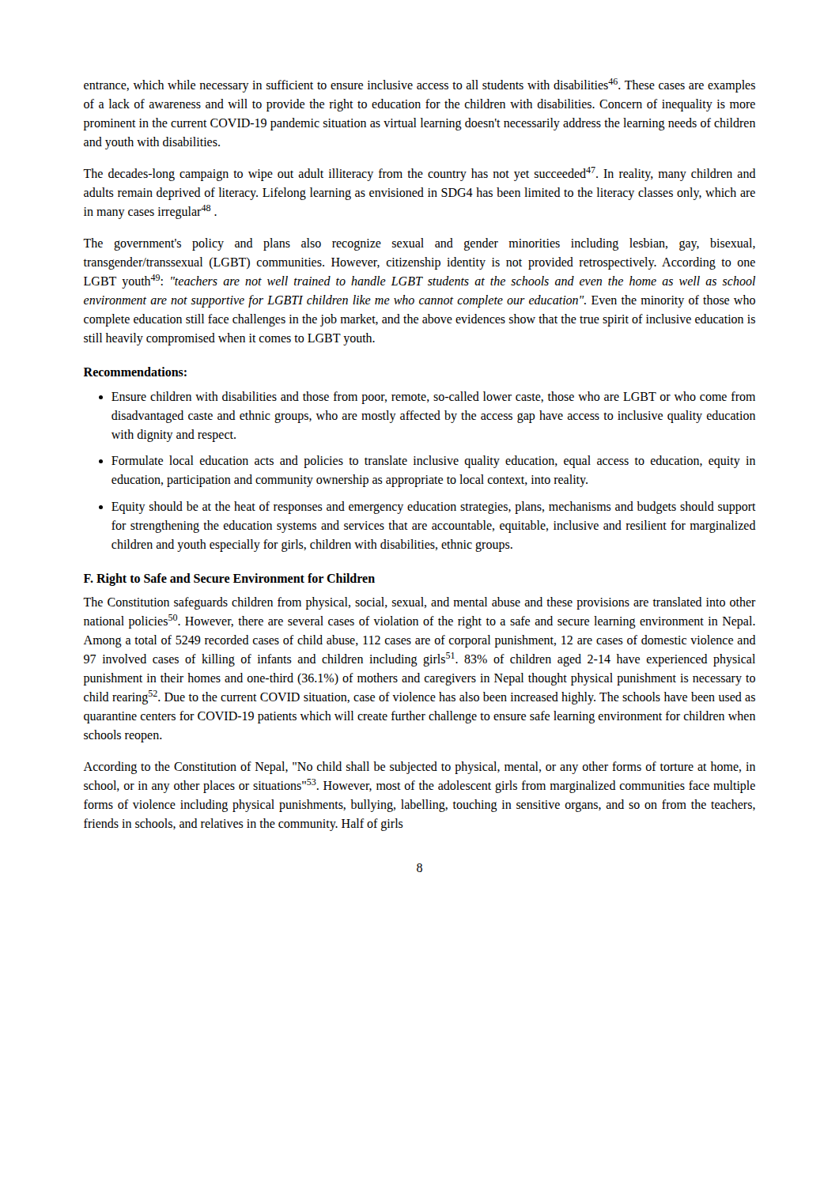entrance, which while necessary in sufficient to ensure inclusive access to all students with disabilities46. These cases are examples of a lack of awareness and will to provide the right to education for the children with disabilities. Concern of inequality is more prominent in the current COVID-19 pandemic situation as virtual learning doesn't necessarily address the learning needs of children and youth with disabilities.
The decades-long campaign to wipe out adult illiteracy from the country has not yet succeeded47. In reality, many children and adults remain deprived of literacy. Lifelong learning as envisioned in SDG4 has been limited to the literacy classes only, which are in many cases irregular48 .
The government's policy and plans also recognize sexual and gender minorities including lesbian, gay, bisexual, transgender/transsexual (LGBT) communities. However, citizenship identity is not provided retrospectively. According to one LGBT youth49: "teachers are not well trained to handle LGBT students at the schools and even the home as well as school environment are not supportive for LGBTI children like me who cannot complete our education". Even the minority of those who complete education still face challenges in the job market, and the above evidences show that the true spirit of inclusive education is still heavily compromised when it comes to LGBT youth.
Recommendations:
Ensure children with disabilities and those from poor, remote, so-called lower caste, those who are LGBT or who come from disadvantaged caste and ethnic groups, who are mostly affected by the access gap have access to inclusive quality education with dignity and respect.
Formulate local education acts and policies to translate inclusive quality education, equal access to education, equity in education, participation and community ownership as appropriate to local context, into reality.
Equity should be at the heat of responses and emergency education strategies, plans, mechanisms and budgets should support for strengthening the education systems and services that are accountable, equitable, inclusive and resilient for marginalized children and youth especially for girls, children with disabilities, ethnic groups.
F. Right to Safe and Secure Environment for Children
The Constitution safeguards children from physical, social, sexual, and mental abuse and these provisions are translated into other national policies50. However, there are several cases of violation of the right to a safe and secure learning environment in Nepal. Among a total of 5249 recorded cases of child abuse, 112 cases are of corporal punishment, 12 are cases of domestic violence and 97 involved cases of killing of infants and children including girls51. 83% of children aged 2-14 have experienced physical punishment in their homes and one-third (36.1%) of mothers and caregivers in Nepal thought physical punishment is necessary to child rearing52. Due to the current COVID situation, case of violence has also been increased highly. The schools have been used as quarantine centers for COVID-19 patients which will create further challenge to ensure safe learning environment for children when schools reopen.
According to the Constitution of Nepal, "No child shall be subjected to physical, mental, or any other forms of torture at home, in school, or in any other places or situations"53. However, most of the adolescent girls from marginalized communities face multiple forms of violence including physical punishments, bullying, labelling, touching in sensitive organs, and so on from the teachers, friends in schools, and relatives in the community. Half of girls
8